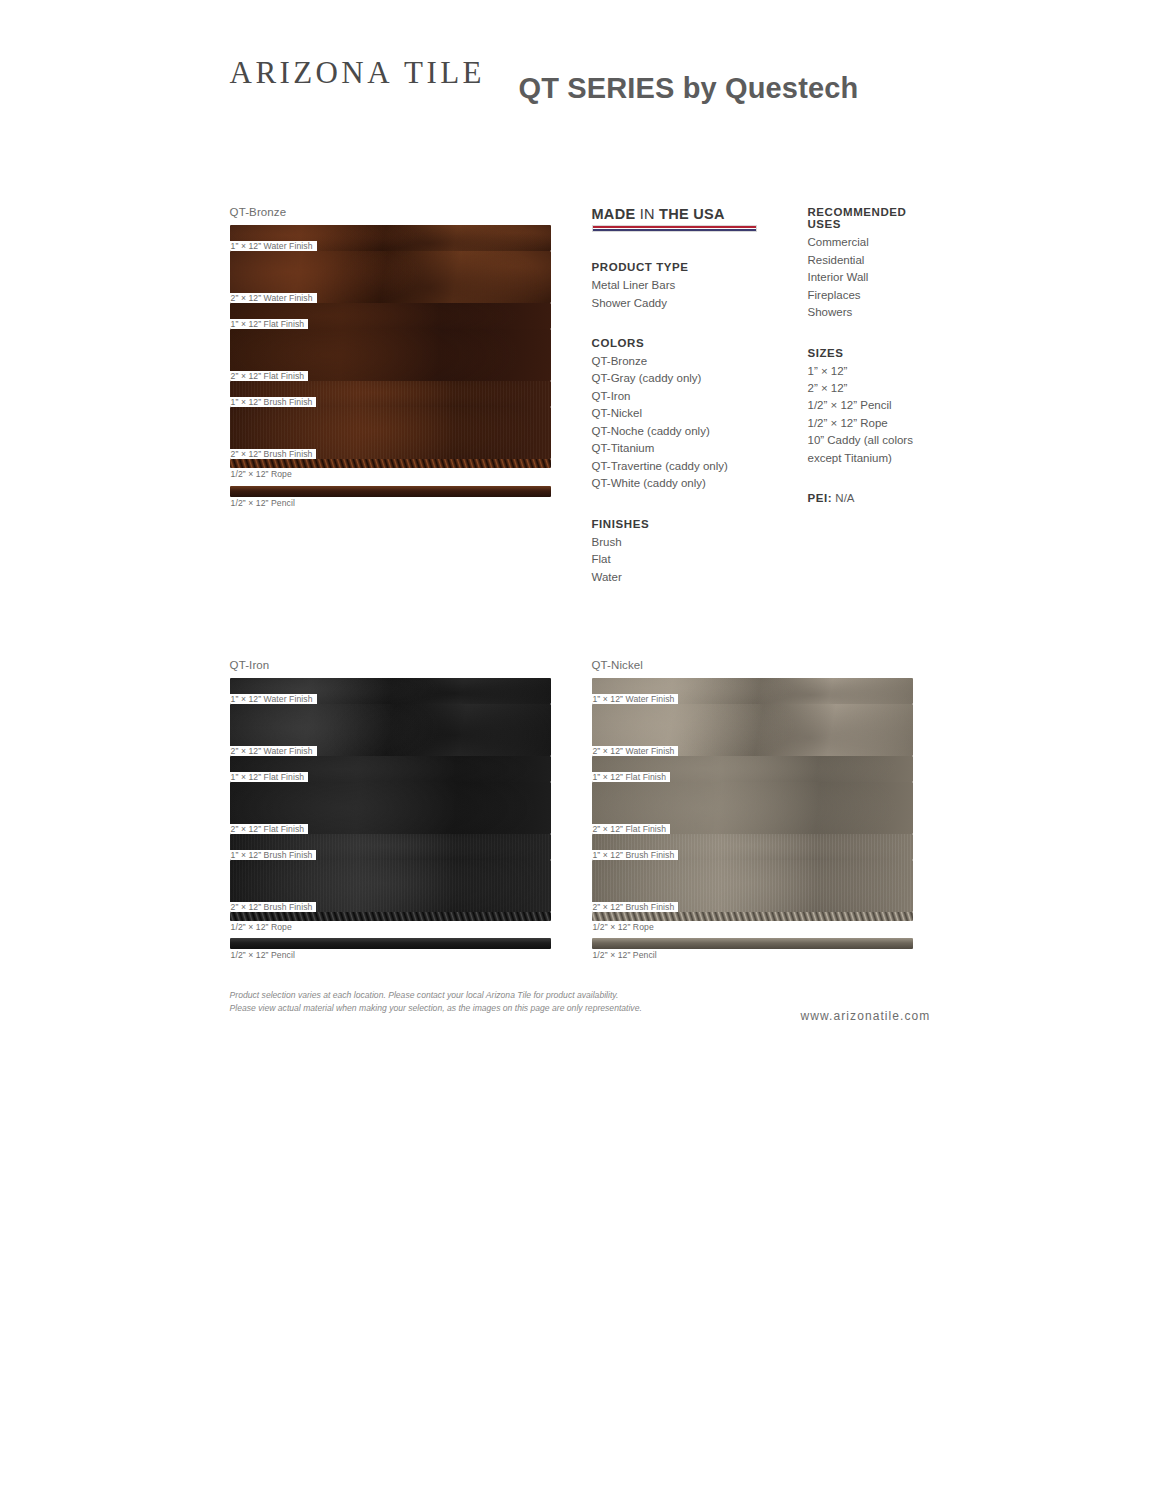ARIZONA TILE
QT SERIES by Questech
QT-Bronze
1” × 12” Water Finish
2” × 12” Water Finish
1” × 12” Flat Finish
2” × 12” Flat Finish
1” × 12” Brush Finish
2” × 12” Brush Finish
1/2” × 12” Rope
1/2” × 12” Pencil
MADE IN THE USA
PRODUCT TYPE
Metal Liner Bars
Shower Caddy
COLORS
QT-Bronze
QT-Gray (caddy only)
QT-Iron
QT-Nickel
QT-Noche (caddy only)
QT-Titanium
QT-Travertine (caddy only)
QT-White (caddy only)
FINISHES
Brush
Flat
Water
RECOMMENDED USES
Commercial
Residential
Interior Wall
Fireplaces
Showers
SIZES
1” × 12”
2” × 12”
1/2” × 12” Pencil
1/2” × 12” Rope
10” Caddy (all colors except Titanium)
PEI: N/A
QT-Iron
1” × 12” Water Finish
2” × 12” Water Finish
1” × 12” Flat Finish
2” × 12” Flat Finish
1” × 12” Brush Finish
2” × 12” Brush Finish
1/2” × 12” Rope
1/2” × 12” Pencil
QT-Nickel
1” × 12” Water Finish
2” × 12” Water Finish
1” × 12” Flat Finish
2” × 12” Flat Finish
1” × 12” Brush Finish
2” × 12” Brush Finish
1/2” × 12” Rope
1/2” × 12” Pencil
Product selection varies at each location. Please contact your local Arizona Tile for product availability.
Please view actual material when making your selection, as the images on this page are only representative.
www.arizonatile.com